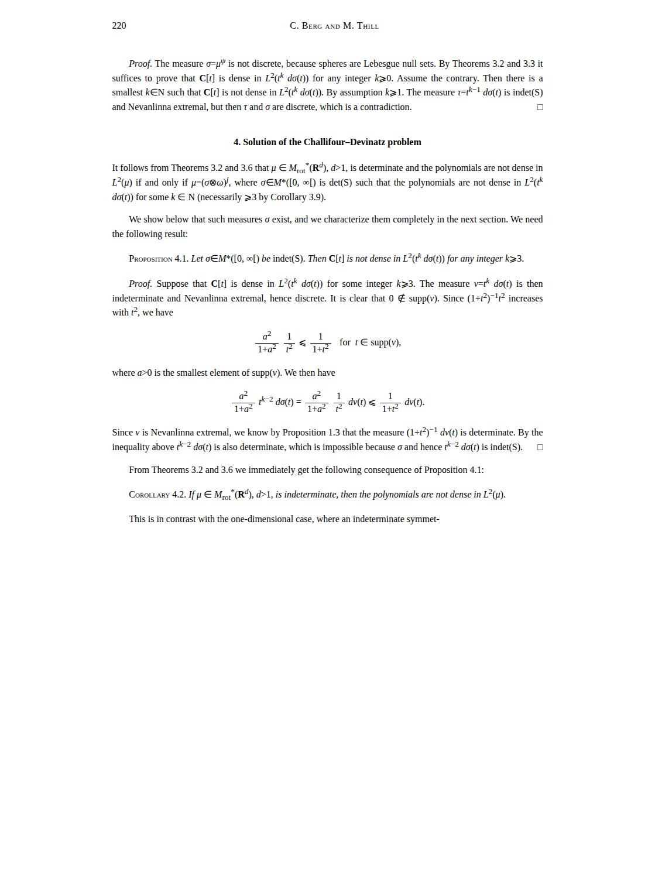220 C. Berg and M. Thill
Proof. The measure σ=μψ is not discrete, because spheres are Lebesgue null sets. By Theorems 3.2 and 3.3 it suffices to prove that C[t] is dense in L2(tk dσ(t)) for any integer k⩾0. Assume the contrary. Then there is a smallest k∈N such that C[t] is not dense in L2(tk dσ(t)). By assumption k⩾1. The measure τ=tk−1 dσ(t) is indet(S) and Nevanlinna extremal, but then τ and σ are discrete, which is a contradiction. □
4. Solution of the Challifour–Devinatz problem
It follows from Theorems 3.2 and 3.6 that μ ∈ Mrot*(Rd), d>1, is determinate and the polynomials are not dense in L2(μ) if and only if μ=(σ⊗ω)j, where σ∈M*([0, ∞[) is det(S) such that the polynomials are not dense in L2(tk dσ(t)) for some k ∈ N (necessarily ⩾3 by Corollary 3.9).
We show below that such measures σ exist, and we characterize them completely in the next section. We need the following result:
Proposition 4.1. Let σ∈M*([0, ∞[) be indet(S). Then C[t] is not dense in L2(tk dσ(t)) for any integer k⩾3.
Proof. Suppose that C[t] is dense in L2(tk dσ(t)) for some integer k⩾3. The measure ν=tk dσ(t) is then indeterminate and Nevanlinna extremal, hence discrete. It is clear that 0 ∉ supp(ν). Since (1+t2)−1t2 increases with t2, we have
a21+a2 1 t2 ⩽ 11+t2 for t ∈ supp(ν),
where a>0 is the smallest element of supp(ν). We then have
a21+a2 tk−2 dσ(t) = a21+a2 1 t2 dν(t) ⩽ 11+t2 dν(t).
Since ν is Nevanlinna extremal, we know by Proposition 1.3 that the measure (1+t2)−1 dν(t) is determinate. By the inequality above tk−2 dσ(t) is also determinate, which is impossible because σ and hence tk−2 dσ(t) is indet(S). □
From Theorems 3.2 and 3.6 we immediately get the following consequence of Proposition 4.1:
Corollary 4.2. If μ ∈ Mrot*(Rd), d>1, is indeterminate, then the polynomials are not dense in L2(μ).
This is in contrast with the one-dimensional case, where an indeterminate symmet-